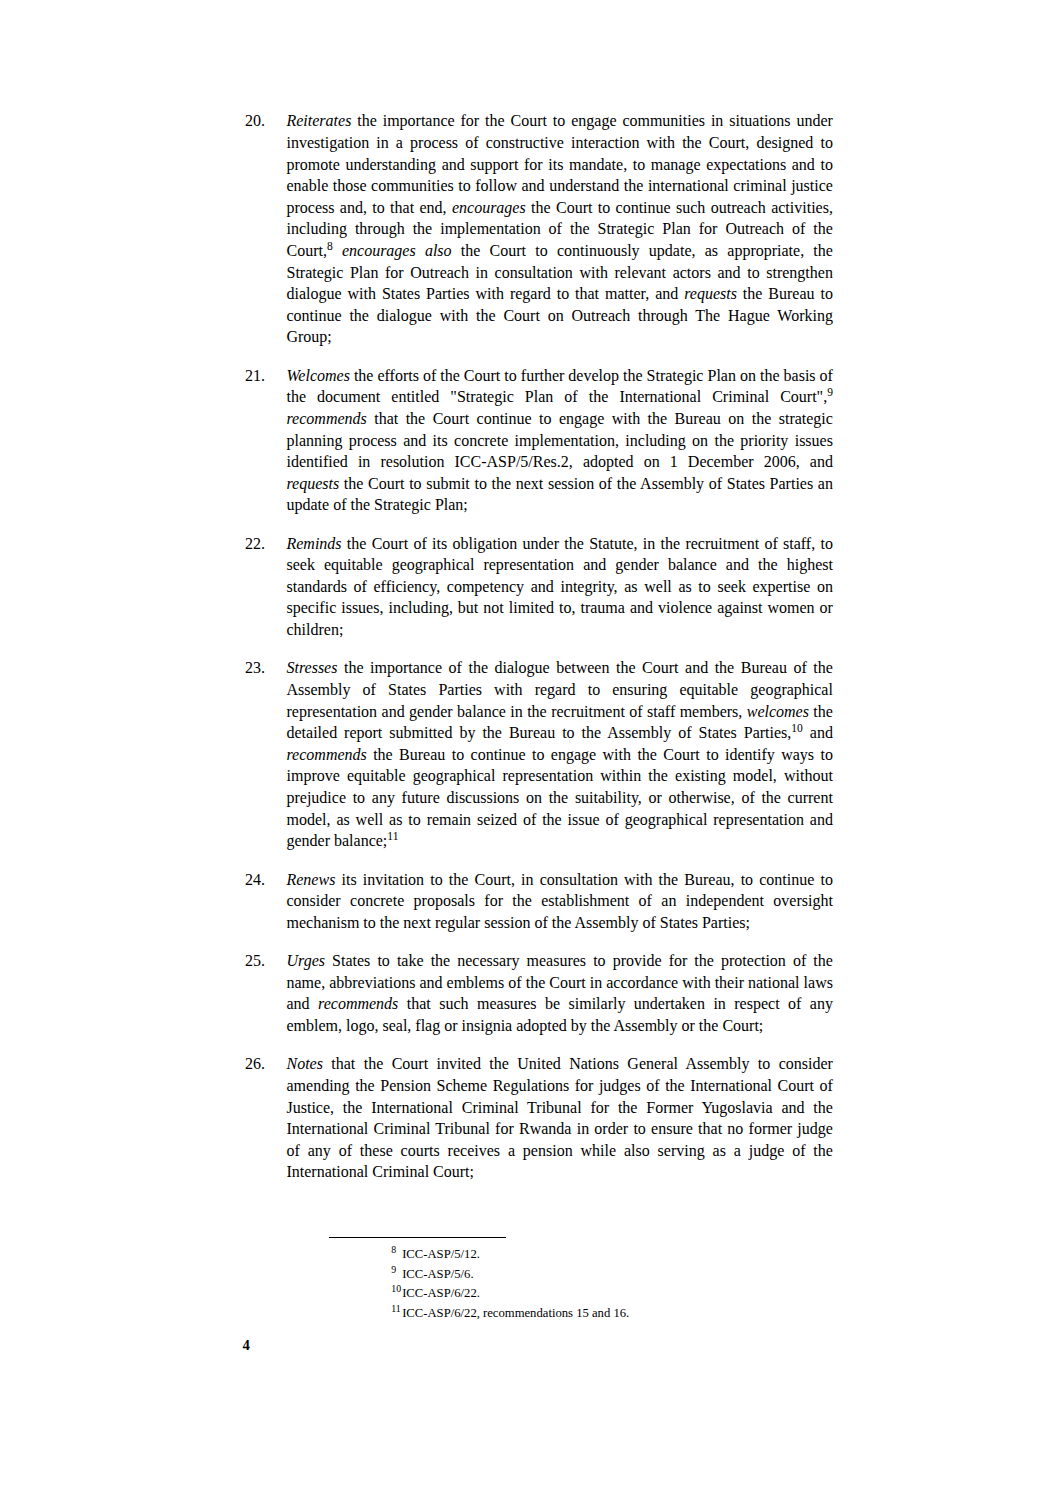20.
Reiterates the importance for the Court to engage communities in situations under investigation in a process of constructive interaction with the Court, designed to promote understanding and support for its mandate, to manage expectations and to enable those communities to follow and understand the international criminal justice process and, to that end, encourages the Court to continue such outreach activities, including through the implementation of the Strategic Plan for Outreach of the Court,8 encourages also the Court to continuously update, as appropriate, the Strategic Plan for Outreach in consultation with relevant actors and to strengthen dialogue with States Parties with regard to that matter, and requests the Bureau to continue the dialogue with the Court on Outreach through The Hague Working Group;
21.
Welcomes the efforts of the Court to further develop the Strategic Plan on the basis of the document entitled "Strategic Plan of the International Criminal Court",9 recommends that the Court continue to engage with the Bureau on the strategic planning process and its concrete implementation, including on the priority issues identified in resolution ICC-ASP/5/Res.2, adopted on 1 December 2006, and requests the Court to submit to the next session of the Assembly of States Parties an update of the Strategic Plan;
22.
Reminds the Court of its obligation under the Statute, in the recruitment of staff, to seek equitable geographical representation and gender balance and the highest standards of efficiency, competency and integrity, as well as to seek expertise on specific issues, including, but not limited to, trauma and violence against women or children;
23.
Stresses the importance of the dialogue between the Court and the Bureau of the Assembly of States Parties with regard to ensuring equitable geographical representation and gender balance in the recruitment of staff members, welcomes the detailed report submitted by the Bureau to the Assembly of States Parties,10 and recommends the Bureau to continue to engage with the Court to identify ways to improve equitable geographical representation within the existing model, without prejudice to any future discussions on the suitability, or otherwise, of the current model, as well as to remain seized of the issue of geographical representation and gender balance;11
24.
Renews its invitation to the Court, in consultation with the Bureau, to continue to consider concrete proposals for the establishment of an independent oversight mechanism to the next regular session of the Assembly of States Parties;
25.
Urges States to take the necessary measures to provide for the protection of the name, abbreviations and emblems of the Court in accordance with their national laws and recommends that such measures be similarly undertaken in respect of any emblem, logo, seal, flag or insignia adopted by the Assembly or the Court;
26.
Notes that the Court invited the United Nations General Assembly to consider amending the Pension Scheme Regulations for judges of the International Court of Justice, the International Criminal Tribunal for the Former Yugoslavia and the International Criminal Tribunal for Rwanda in order to ensure that no former judge of any of these courts receives a pension while also serving as a judge of the International Criminal Court;
8 ICC-ASP/5/12.
9 ICC-ASP/5/6.
10 ICC-ASP/6/22.
11 ICC-ASP/6/22, recommendations 15 and 16.
4